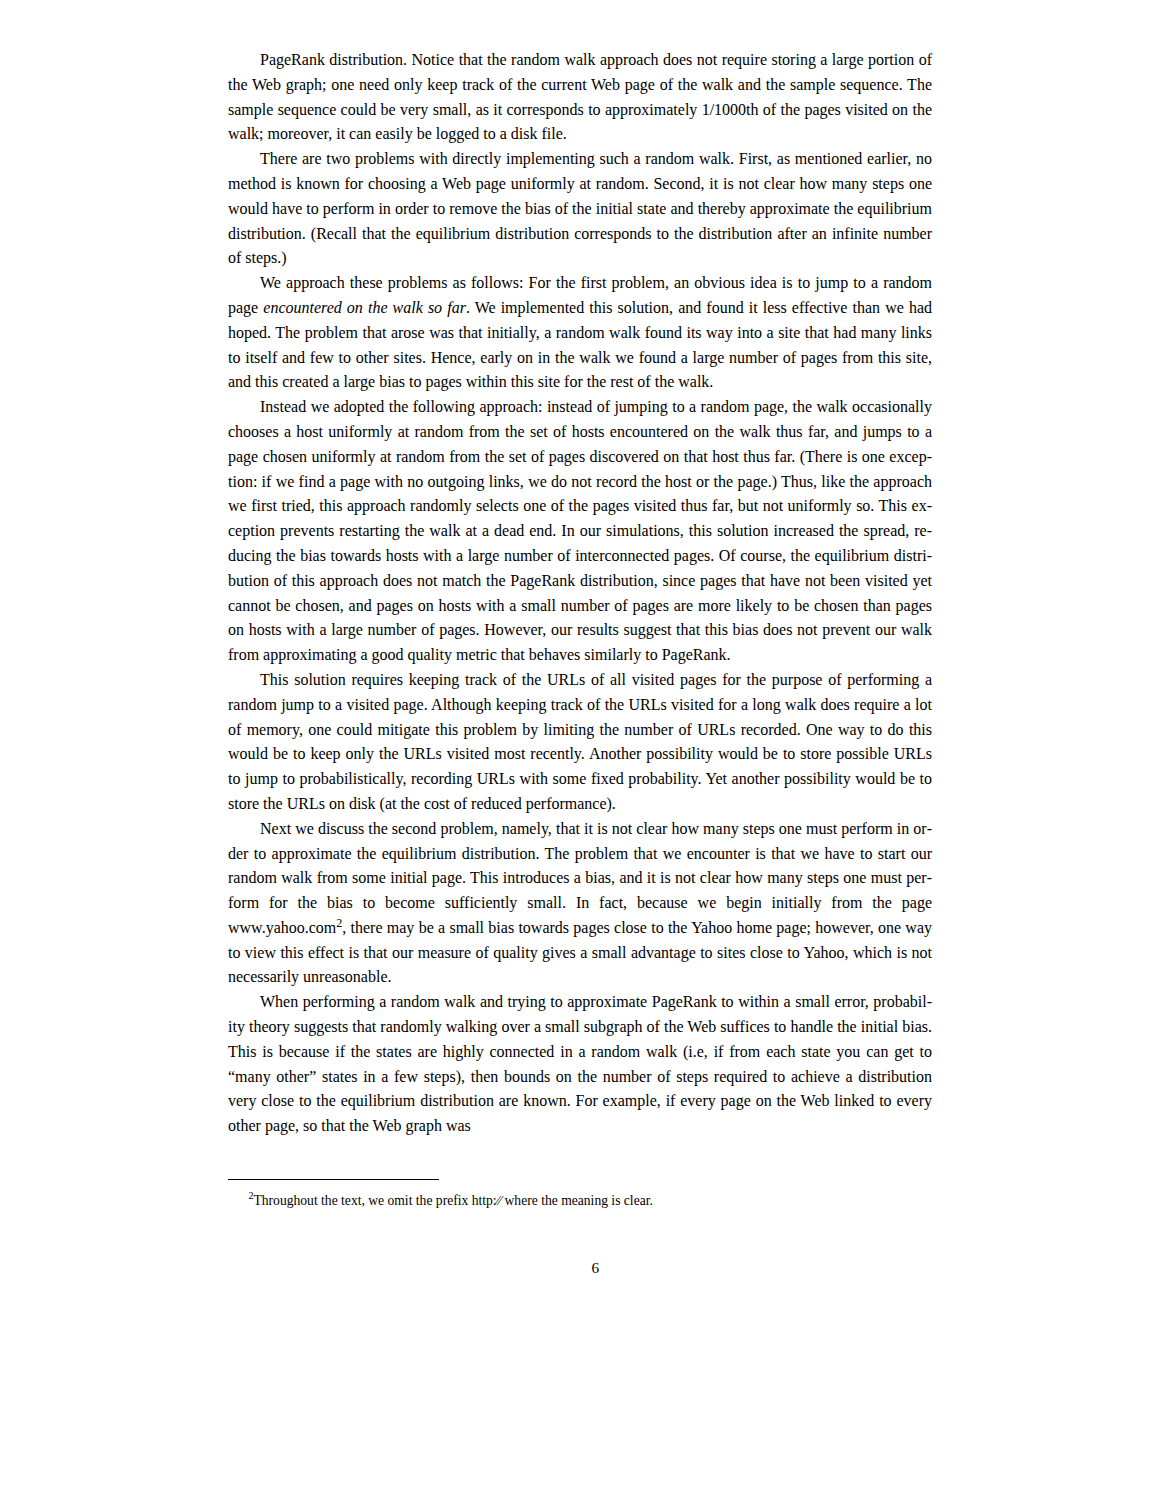PageRank distribution. Notice that the random walk approach does not require storing a large portion of the Web graph; one need only keep track of the current Web page of the walk and the sample sequence. The sample sequence could be very small, as it corresponds to approximately 1/1000th of the pages visited on the walk; moreover, it can easily be logged to a disk file.
There are two problems with directly implementing such a random walk. First, as mentioned earlier, no method is known for choosing a Web page uniformly at random. Second, it is not clear how many steps one would have to perform in order to remove the bias of the initial state and thereby approximate the equilibrium distribution. (Recall that the equilibrium distribution corresponds to the distribution after an infinite number of steps.)
We approach these problems as follows: For the first problem, an obvious idea is to jump to a random page encountered on the walk so far. We implemented this solution, and found it less effective than we had hoped. The problem that arose was that initially, a random walk found its way into a site that had many links to itself and few to other sites. Hence, early on in the walk we found a large number of pages from this site, and this created a large bias to pages within this site for the rest of the walk.
Instead we adopted the following approach: instead of jumping to a random page, the walk occasionally chooses a host uniformly at random from the set of hosts encountered on the walk thus far, and jumps to a page chosen uniformly at random from the set of pages discovered on that host thus far. (There is one exception: if we find a page with no outgoing links, we do not record the host or the page.) Thus, like the approach we first tried, this approach randomly selects one of the pages visited thus far, but not uniformly so. This exception prevents restarting the walk at a dead end. In our simulations, this solution increased the spread, reducing the bias towards hosts with a large number of interconnected pages. Of course, the equilibrium distribution of this approach does not match the PageRank distribution, since pages that have not been visited yet cannot be chosen, and pages on hosts with a small number of pages are more likely to be chosen than pages on hosts with a large number of pages. However, our results suggest that this bias does not prevent our walk from approximating a good quality metric that behaves similarly to PageRank.
This solution requires keeping track of the URLs of all visited pages for the purpose of performing a random jump to a visited page. Although keeping track of the URLs visited for a long walk does require a lot of memory, one could mitigate this problem by limiting the number of URLs recorded. One way to do this would be to keep only the URLs visited most recently. Another possibility would be to store possible URLs to jump to probabilistically, recording URLs with some fixed probability. Yet another possibility would be to store the URLs on disk (at the cost of reduced performance).
Next we discuss the second problem, namely, that it is not clear how many steps one must perform in order to approximate the equilibrium distribution. The problem that we encounter is that we have to start our random walk from some initial page. This introduces a bias, and it is not clear how many steps one must perform for the bias to become sufficiently small. In fact, because we begin initially from the page www.yahoo.com2, there may be a small bias towards pages close to the Yahoo home page; however, one way to view this effect is that our measure of quality gives a small advantage to sites close to Yahoo, which is not necessarily unreasonable.
When performing a random walk and trying to approximate PageRank to within a small error, probability theory suggests that randomly walking over a small subgraph of the Web suffices to handle the initial bias. This is because if the states are highly connected in a random walk (i.e, if from each state you can get to “many other” states in a few steps), then bounds on the number of steps required to achieve a distribution very close to the equilibrium distribution are known. For example, if every page on the Web linked to every other page, so that the Web graph was
2Throughout the text, we omit the prefix http:∕∕ where the meaning is clear.
6